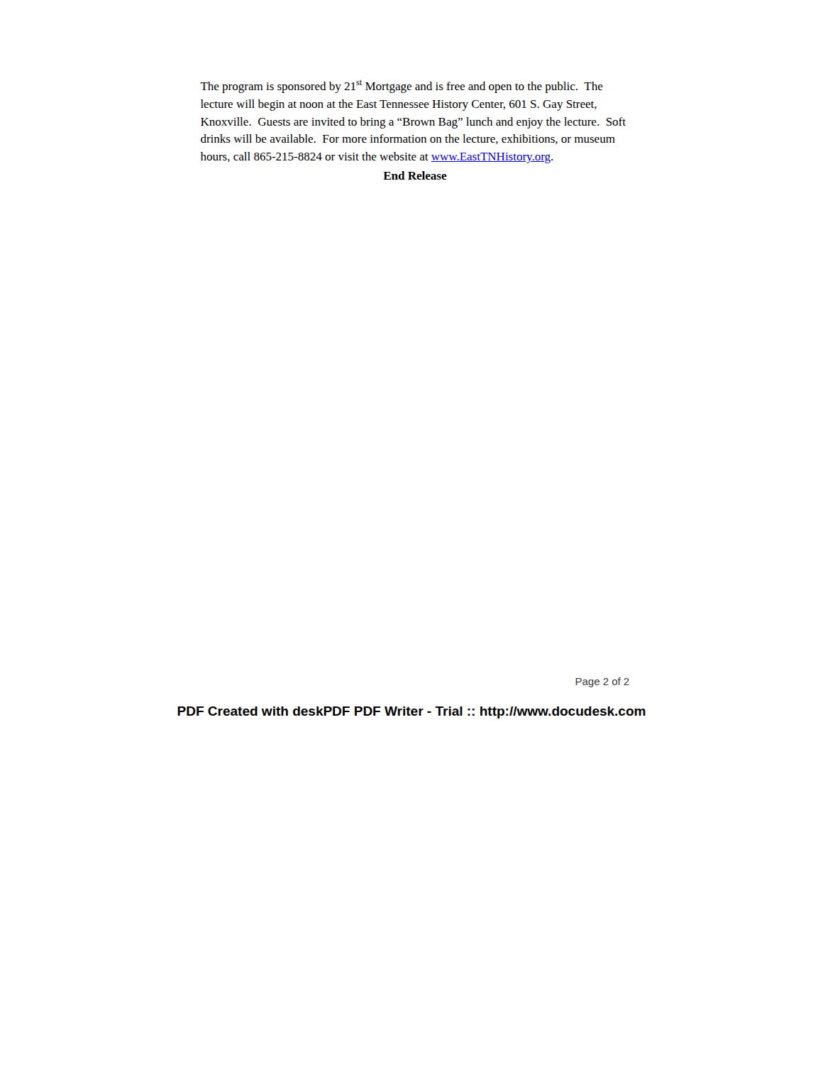The program is sponsored by 21st Mortgage and is free and open to the public. The lecture will begin at noon at the East Tennessee History Center, 601 S. Gay Street, Knoxville. Guests are invited to bring a “Brown Bag” lunch and enjoy the lecture. Soft drinks will be available. For more information on the lecture, exhibitions, or museum hours, call 865-215-8824 or visit the website at www.EastTNHistory.org.
End Release
Page 2 of 2
PDF Created with deskPDF PDF Writer - Trial :: http://www.docudesk.com